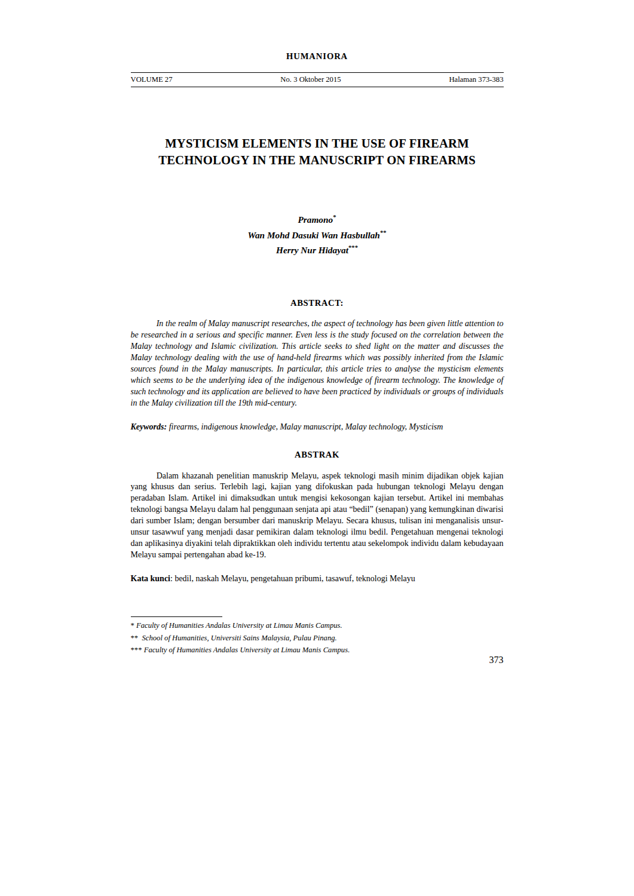HUMANIORA
VOLUME 27 No. 3 Oktober 2015 Halaman 373-383
Mysticism Elements in the Use of Firearm
Technology in the Manuscript on Firearms
Pramono*
Wan Mohd Dasuki Wan Hasbullah**
Herry Nur Hidayat***
ABSTRACT:
In the realm of Malay manuscript researches, the aspect of technology has been given little attention to be researched in a serious and specific manner. Even less is the study focused on the correlation between the Malay technology and Islamic civilization. This article seeks to shed light on the matter and discusses the Malay technology dealing with the use of hand-held firearms which was possibly inherited from the Islamic sources found in the Malay manuscripts. In particular, this article tries to analyse the mysticism elements which seems to be the underlying idea of the indigenous knowledge of firearm technology. The knowledge of such technology and its application are believed to have been practiced by individuals or groups of individuals in the Malay civilization till the 19th mid-century.
Keywords: firearms, indigenous knowledge, Malay manuscript, Malay technology, Mysticism
ABSTRAK
Dalam khazanah penelitian manuskrip Melayu, aspek teknologi masih minim dijadikan objek kajian yang khusus dan serius. Terlebih lagi, kajian yang difokuskan pada hubungan teknologi Melayu dengan peradaban Islam. Artikel ini dimaksudkan untuk mengisi kekosongan kajian tersebut. Artikel ini membahas teknologi bangsa Melayu dalam hal penggunaan senjata api atau “bedil” (senapan) yang kemungkinan diwarisi dari sumber Islam; dengan bersumber dari manuskrip Melayu. Secara khusus, tulisan ini menganalisis unsur-unsur tasawwuf yang menjadi dasar pemikiran dalam teknologi ilmu bedil. Pengetahuan mengenai teknologi dan aplikasinya diyakini telah dipraktikkan oleh individu tertentu atau sekelompok individu dalam kebudayaan Melayu sampai pertengahan abad ke-19.
Kata kunci: bedil, naskah Melayu, pengetahuan pribumi, tasawuf, teknologi Melayu
* Faculty of Humanities Andalas University at Limau Manis Campus.
** School of Humanities, Universiti Sains Malaysia, Pulau Pinang.
*** Faculty of Humanities Andalas University at Limau Manis Campus.
373